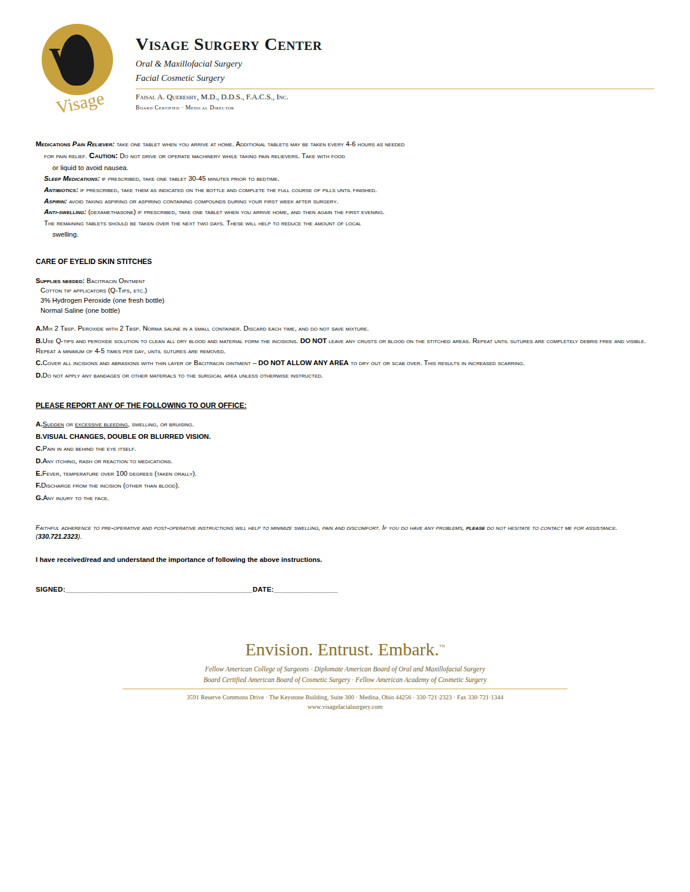V
Visage
Visage Surgery Center
Oral & Maxillofacial Surgery
Facial Cosmetic Surgery
Faisal A. Quereshy, M.D., D.D.S., F.A.C.S., Inc.
Board Certified · Medical Director
Medications Pain Reliever: take one tablet when you arrive at home. Additional tablets may be taken every 4-6 hours as needed
for pain relief. Caution: Do not drive or operate machinery while taking pain relievers. Take with food
or liquid to avoid nausea.
Sleep Medications: if prescribed, take one tablet 30-45 minutes prior to bedtime.
Antibiotics: if prescribed, take them as indicated on the bottle and complete the full course of pills until finished.
Aspirin: avoid taking aspiring or aspiring containing compounds during your first week after surgery.
Anti-swelling: (dexamethasone) if prescribed, take one tablet when you arrive home, and then again the first evening.
The remaining tablets should be taken over the next two days. These will help to reduce the amount of local
swelling.
Care of Eyelid Skin Stitches
Supplies needed: Bacitracin Ointment
Cotton tip applicators (Q-Tips, etc.)
3% Hydrogen Peroxide (one fresh bottle)
Normal Saline (one bottle)
A. Mix 2 Tbsp. Peroxide with 2 Tbsp. Norma saline in a small container. Discard each time, and do not save mixture.
B. Use Q-tips and peroxide solution to clean all dry blood and material form the incisions. Do not leave any crusts or blood on the stitched areas. Repeat until sutures are completely debris free and visible. Repeat a minimum of 4-5 times per day, until sutures are removed.
C. Cover all incisions and abrasions with thin layer of Bacitracin ointment – do not allow any area to dry out or scab over. This results in increased scarring.
D. Do not apply any bandages or other materials to the surgical area unless otherwise instructed.
Please report any of the following to our office:
A. Sudden or excessive bleeding, swelling, or bruising.
B. Visual changes, double or blurred vision.
C. Pain in and behind the eye itself.
D. Any itching, rash or reaction to medications.
E. Fever, temperature over 100 degrees (taken orally).
F. Discharge from the incision (other than blood).
G. Any injury to the face.
Faithful adherence to pre-operative and post-operative instructions will help to minimize swelling, pain and discomfort. If you do have any problems, please do not hesitate to contact me for assistance. (330.721.2323).
I have received/read and understand the importance of following the above instructions.
SIGNED:_______________________________________________DATE:________________
Envision. Entrust. Embark.™
Fellow American College of Surgeons · Diplomate American Board of Oral and Maxillofacial Surgery
Board Certified American Board of Cosmetic Surgery · Fellow American Academy of Cosmetic Surgery
3591 Reserve Commons Drive · The Keystone Building, Suite 300 · Medina, Ohio 44256 · 330·721·2323 · Fax 330·721·1344
www.visagefacialsurgery.com